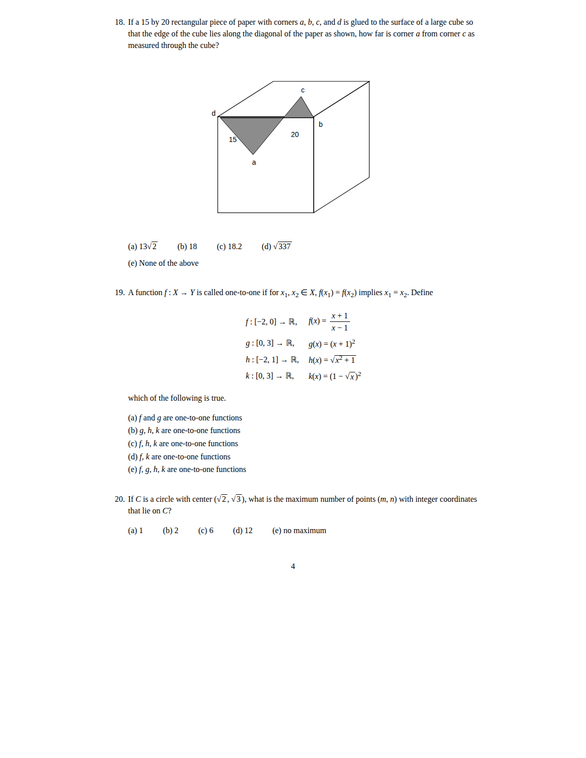If a 15 by 20 rectangular piece of paper with corners a, b, c, and d is glued to the surface of a large cube so that the edge of the cube lies along the diagonal of the paper as shown, how far is corner a from corner c as measured through the cube?
c d b a 15 20
(a) 13√2
(b) 18
(c) 18.2
(d) √337
(e) None of the above
A function f : X → Y is called one-to-one if for x1, x2 ∈ X, f(x1) = f(x2) implies x1 = x2. Define
| f : [−2, 0] → ℝ, | f ( x ) = x + 1 x − 1 |
| g : [0, 3] → ℝ, | g ( x ) = ( x + 1) 2 |
| h : [−2, 1] → ℝ, | h ( x ) = √ x 2 + 1 |
| k : [0, 3] → ℝ, | k ( x ) = (1 − √ x ) 2 |
which of the following is true.
(a) f and g are one-to-one functions
(b) g, h, k are one-to-one functions
(c) f, h, k are one-to-one functions
(d) f, k are one-to-one functions
(e) f, g, h, k are one-to-one functions
If C is a circle with center (√2, √3), what is the maximum number of points (m, n) with integer coordinates that lie on C?
(a) 1
(b) 2
(c) 6
(d) 12
(e) no maximum
4